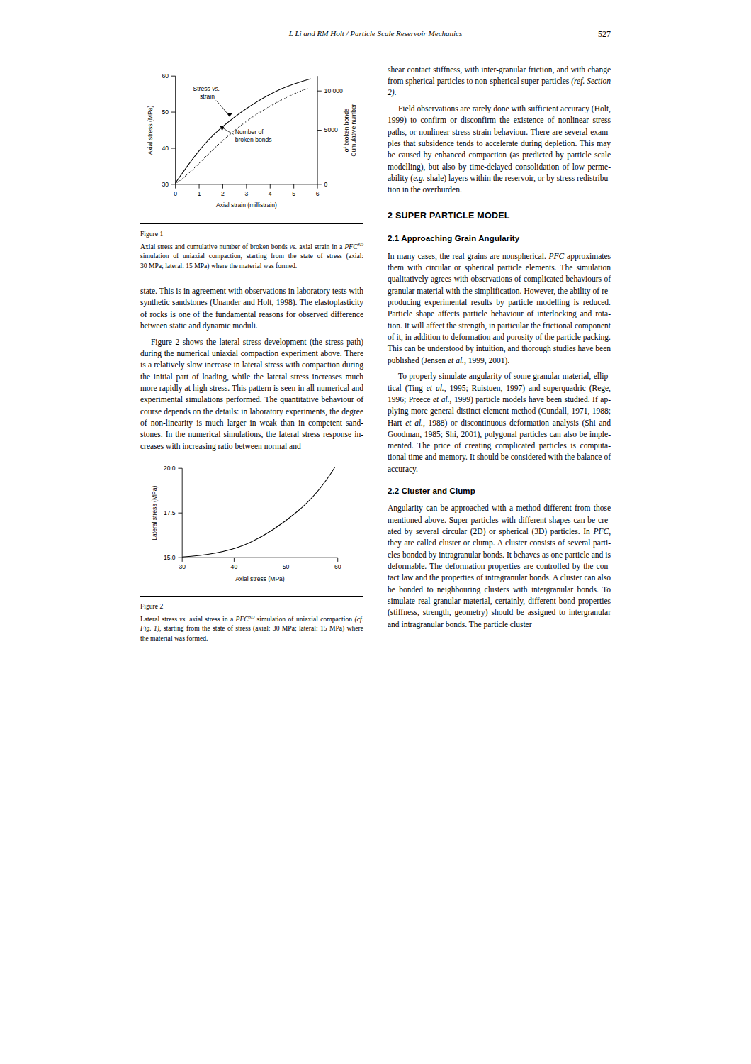L Li and RM Holt / Particle Scale Reservoir Mechanics 527
30 40 50 60 Axial stress (MPa) 0 1 2 3 4 5 6 Axial strain (millistrain) 0 5000 10 000 Cumulative number of broken bonds Stress vs. strain Number of broken bonds
Figure 1
Axial stress and cumulative number of broken bonds vs. axial strain in a PFC3D simulation of uniaxial compaction, starting from the state of stress (axial: 30 MPa; lateral: 15 MPa) where the material was formed.
state. This is in agreement with observations in laboratory tests with synthetic sandstones (Unander and Holt, 1998). The elastoplasticity of rocks is one of the fundamental reasons for observed difference between static and dynamic moduli.
Figure 2 shows the lateral stress development (the stress path) during the numerical uniaxial compaction experiment above. There is a relatively slow increase in lateral stress with compaction during the initial part of loading, while the lateral stress increases much more rapidly at high stress. This pattern is seen in all numerical and experimental simulations performed. The quantitative behaviour of course depends on the details: in laboratory experiments, the degree of non-linearity is much larger in weak than in competent sandstones. In the numerical simulations, the lateral stress response increases with increasing ratio between normal and
15.0 17.5 20.0 Lateral stress (MPa) 30 40 50 60 Axial stress (MPa)
Figure 2
Lateral stress vs. axial stress in a PFC3D simulation of uniaxial compaction (cf. Fig. 1), starting from the state of stress (axial: 30 MPa; lateral: 15 MPa) where the material was formed.
shear contact stiffness, with inter-granular friction, and with change from spherical particles to non-spherical super-particles (ref. Section 2).
Field observations are rarely done with sufficient accuracy (Holt, 1999) to confirm or disconfirm the existence of nonlinear stress paths, or nonlinear stress-strain behaviour. There are several examples that subsidence tends to accelerate during depletion. This may be caused by enhanced compaction (as predicted by particle scale modelling), but also by time-delayed consolidation of low permeability (e.g. shale) layers within the reservoir, or by stress redistribution in the overburden.
2 SUPER PARTICLE MODEL
2.1 Approaching Grain Angularity
In many cases, the real grains are nonspherical. PFC approximates them with circular or spherical particle elements. The simulation qualitatively agrees with observations of complicated behaviours of granular material with the simplification. However, the ability of reproducing experimental results by particle modelling is reduced. Particle shape affects particle behaviour of interlocking and rotation. It will affect the strength, in particular the frictional component of it, in addition to deformation and porosity of the particle packing. This can be understood by intuition, and thorough studies have been published (Jensen et al., 1999, 2001).
To properly simulate angularity of some granular material, elliptical (Ting et al., 1995; Ruistuen, 1997) and superquadric (Rege, 1996; Preece et al., 1999) particle models have been studied. If applying more general distinct element method (Cundall, 1971, 1988; Hart et al., 1988) or discontinuous deformation analysis (Shi and Goodman, 1985; Shi, 2001), polygonal particles can also be implemented. The price of creating complicated particles is computational time and memory. It should be considered with the balance of accuracy.
2.2 Cluster and Clump
Angularity can be approached with a method different from those mentioned above. Super particles with different shapes can be created by several circular (2D) or spherical (3D) particles. In PFC, they are called cluster or clump. A cluster consists of several particles bonded by intragranular bonds. It behaves as one particle and is deformable. The deformation properties are controlled by the contact law and the properties of intragranular bonds. A cluster can also be bonded to neighbouring clusters with intergranular bonds. To simulate real granular material, certainly, different bond properties (stiffness, strength, geometry) should be assigned to intergranular and intragranular bonds. The particle cluster